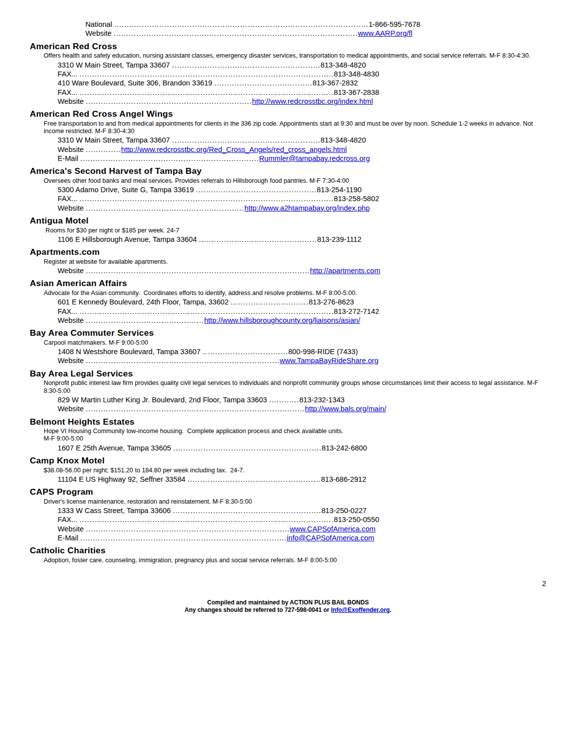National ..................................................................................................... 1-866-595-7678
Website ................................................................................................. www.AARP.org/fl
American Red Cross
Offers health and safety education, nursing assistant classes, emergency disaster services, transportation to medical appointments, and social service referrals. M-F 8:30-4:30.
3310 W Main Street, Tampa 33607 ........................................................... 813-348-4820
FAX... ..................................................................................................... 813-348-4830
410 Ware Boulevard, Suite 306, Brandon 33619 ....................................... 813-367-2832
FAX... ..................................................................................................... 813-367-2838
Website .................................................................. http://www.redcrosstbc.org/index.html
American Red Cross Angel Wings
Free transportation to and from medical appointments for clients in the 336 zip code. Appointments start at 9:30 and must be over by noon. Schedule 1-2 weeks in advance. Not income restricted. M-F 8:30-4:30
3310 W Main Street, Tampa 33607 ........................................................... 813-348-4820
Website .............. http://www.redcrosstbc.org/Red_Cross_Angels/red_cross_angels.html
E-Mail ....................................................................... Rummler@tampabay.redcross.org
America's Second Harvest of Tampa Bay
Oversees other food banks and meal services. Provides referrals to Hillsborough food pantries. M-F 7:30-4:00
5300 Adamo Drive, Suite G, Tampa 33619 ................................................ 813-254-1190
FAX... ..................................................................................................... 813-258-5802
Website ............................................................... http://www.a2htampabay.org/index.php
Antigua Motel
Rooms for $30 per night or $185 per week. 24-7
1106 E Hillsborough Avenue, Tampa 33604 ............................................... 813-239-1112
Apartments.com
Register at website for available apartments.
Website ......................................................................................... http://apartments.com
Asian American Affairs
Advocate for the Asian community. Coordinates efforts to identify, address and resolve problems. M-F 8:00-5:00.
601 E Kennedy Boulevard, 24th Floor, Tampa, 33602 ............................... 813-276-8623
FAX... ..................................................................................................... 813-272-7142
Website ............................................... http://www.hillsboroughcounty.org/liaisons/asian/
Bay Area Commuter Services
Carpool matchmakers. M-F 9:00-5:00
1408 N Westshore Boulevard, Tampa 33607 .................................. 800-998-RIDE (7433)
Website ............................................................................. www.TampaBayRideShare.org
Bay Area Legal Services
Nonprofit public interest law firm provides quality civil legal services to individuals and nonprofit community groups whose circumstances limit their access to legal assistance. M-F 8:30-5:00
829 W Martin Luther King Jr. Boulevard, 2nd Floor, Tampa 33603 ............ 813-232-1343
Website ....................................................................................... http://www.bals.org/main/
Belmont Heights Estates
Hope VI Housing Community low-income housing. Complete application process and check available units.
M-F 9:00-5:00
1607 E 25th Avenue, Tampa 33605 ........................................................... 813-242-6800
Camp Knox Motel
$38.08-56.00 per night; $151.20 to 184.80 per week including tax. 24-7.
11104 E US Highway 92, Seffner 33584 ..................................................... 813-686-2912
CAPS Program
Driver's license maintenance, restoration and reinstatement. M-F 8:30-5:00
1333 W Cass Street, Tampa 33606 ........................................................... 813-250-0227
FAX... ..................................................................................................... 813-250-0550
Website ................................................................................. www.CAPSofAmerica.com
E-Mail .................................................................................. info@CAPSofAmerica.com
Catholic Charities
Adoption, foster care, counseling, immigration, pregnancy plus and social service referrals. M-F 8:00-5:00
2
Compiled and maintained by ACTION PLUS BAIL BONDS
Any changes should be referred to 727-598-0041 or Info@Exoffender.org.